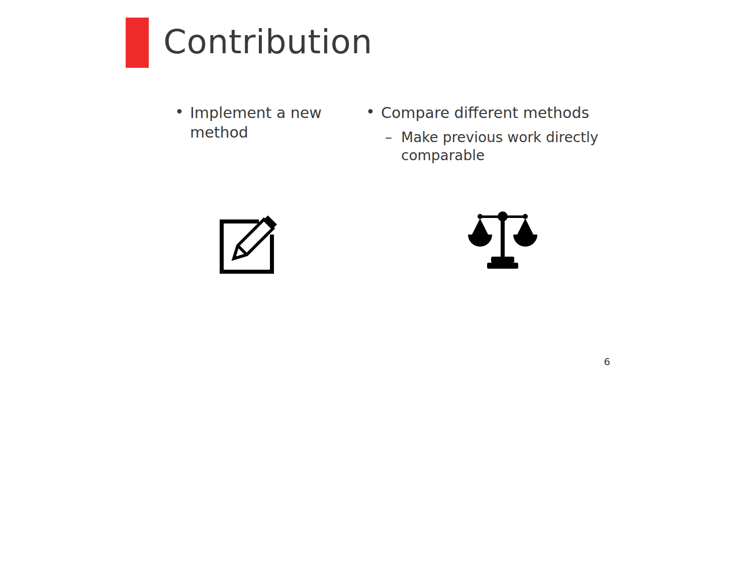Contribution
Implement a new method
Compare different methods
Make previous work directly comparable
6